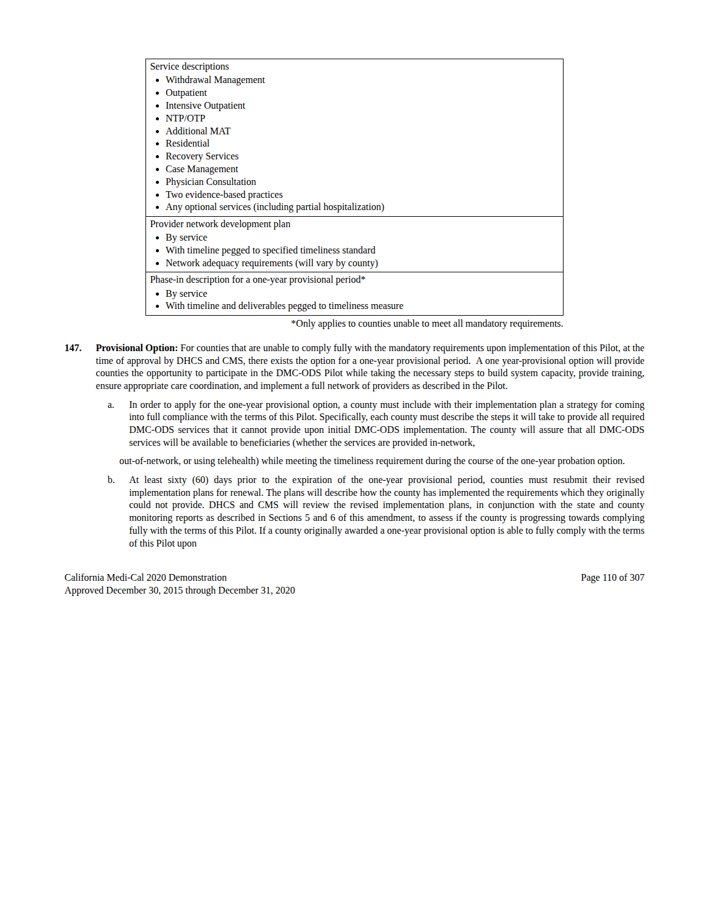| Service descriptions Withdrawal Management Outpatient Intensive Outpatient NTP/OTP Additional MAT Residential Recovery Services Case Management Physician Consultation Two evidence-based practices Any optional services (including partial hospitalization) |
| Provider network development plan By service With timeline pegged to specified timeliness standard Network adequacy requirements (will vary by county) |
| Phase-in description for a one-year provisional period* By service With timeline and deliverables pegged to timeliness measure |
*Only applies to counties unable to meet all mandatory requirements.
147.
Provisional Option: For counties that are unable to comply fully with the mandatory requirements upon implementation of this Pilot, at the time of approval by DHCS and CMS, there exists the option for a one-year provisional period. A one year-provisional option will provide counties the opportunity to participate in the DMC-ODS Pilot while taking the necessary steps to build system capacity, provide training, ensure appropriate care coordination, and implement a full network of providers as described in the Pilot.
a.
In order to apply for the one-year provisional option, a county must include with their implementation plan a strategy for coming into full compliance with the terms of this Pilot. Specifically, each county must describe the steps it will take to provide all required DMC-ODS services that it cannot provide upon initial DMC-ODS implementation. The county will assure that all DMC-ODS services will be available to beneficiaries (whether the services are provided in-network,
out-of-network, or using telehealth) while meeting the timeliness requirement during the course of the one-year probation option.
b.
At least sixty (60) days prior to the expiration of the one-year provisional period, counties must resubmit their revised implementation plans for renewal. The plans will describe how the county has implemented the requirements which they originally could not provide. DHCS and CMS will review the revised implementation plans, in conjunction with the state and county monitoring reports as described in Sections 5 and 6 of this amendment, to assess if the county is progressing towards complying fully with the terms of this Pilot. If a county originally awarded a one-year provisional option is able to fully comply with the terms of this Pilot upon
California Medi-Cal 2020 Demonstration
Approved December 30, 2015 through December 31, 2020
Page 110 of 307